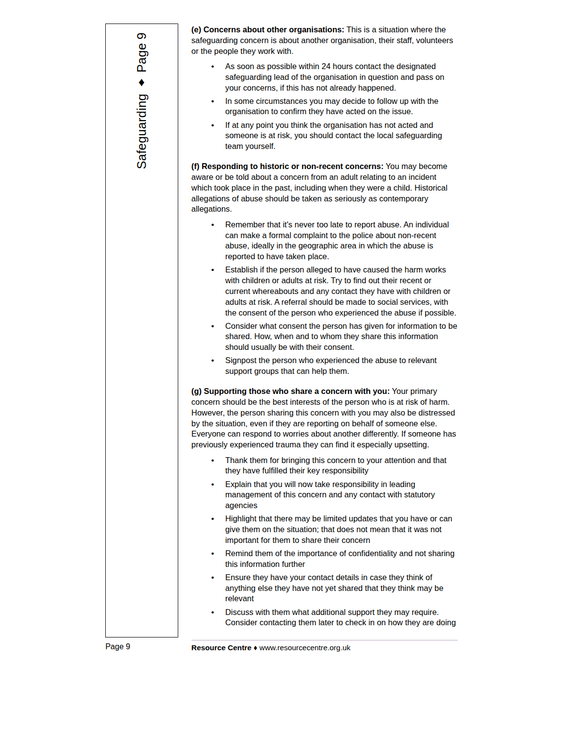Safeguarding ♦ Page 9
(e) Concerns about other organisations: This is a situation where the safeguarding concern is about another organisation, their staff, volunteers or the people they work with.
As soon as possible within 24 hours contact the designated safeguarding lead of the organisation in question and pass on your concerns, if this has not already happened.
In some circumstances you may decide to follow up with the organisation to confirm they have acted on the issue.
If at any point you think the organisation has not acted and someone is at risk, you should contact the local safeguarding team yourself.
(f) Responding to historic or non-recent concerns: You may become aware or be told about a concern from an adult relating to an incident which took place in the past, including when they were a child. Historical allegations of abuse should be taken as seriously as contemporary allegations.
Remember that it's never too late to report abuse. An individual can make a formal complaint to the police about non-recent abuse, ideally in the geographic area in which the abuse is reported to have taken place.
Establish if the person alleged to have caused the harm works with children or adults at risk. Try to find out their recent or current whereabouts and any contact they have with children or adults at risk. A referral should be made to social services, with the consent of the person who experienced the abuse if possible.
Consider what consent the person has given for information to be shared. How, when and to whom they share this information should usually be with their consent.
Signpost the person who experienced the abuse to relevant support groups that can help them.
(g) Supporting those who share a concern with you: Your primary concern should be the best interests of the person who is at risk of harm. However, the person sharing this concern with you may also be distressed by the situation, even if they are reporting on behalf of someone else. Everyone can respond to worries about another differently. If someone has previously experienced trauma they can find it especially upsetting.
Thank them for bringing this concern to your attention and that they have fulfilled their key responsibility
Explain that you will now take responsibility in leading management of this concern and any contact with statutory agencies
Highlight that there may be limited updates that you have or can give them on the situation; that does not mean that it was not important for them to share their concern
Remind them of the importance of confidentiality and not sharing this information further
Ensure they have your contact details in case they think of anything else they have not yet shared that they think may be relevant
Discuss with them what additional support they may require. Consider contacting them later to check in on how they are doing
Page 9
Resource Centre ♦ www.resourcecentre.org.uk